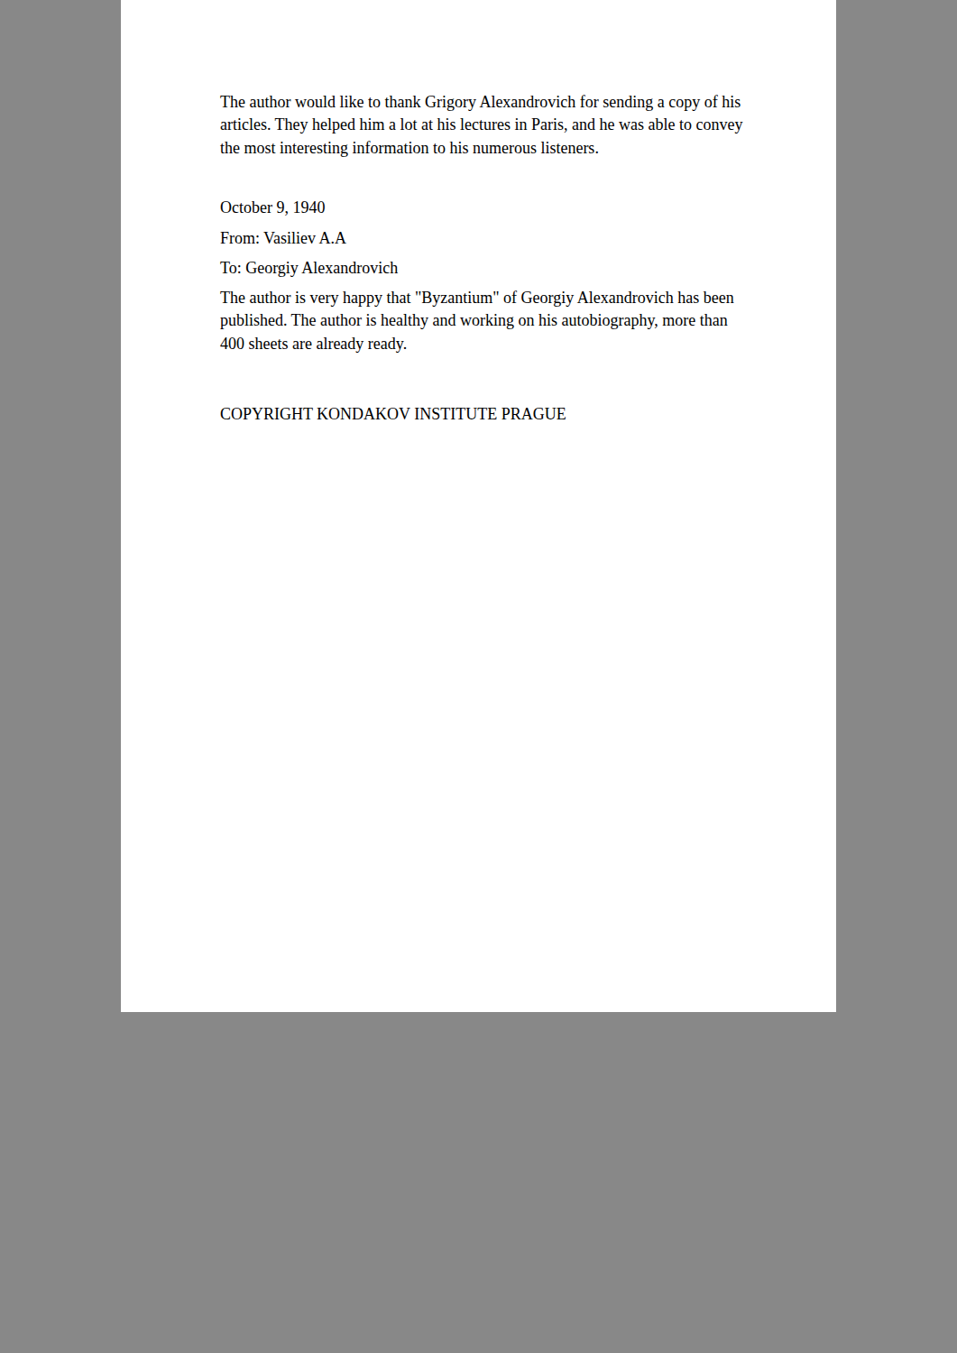The author would like to thank Grigory Alexandrovich for sending a copy of his articles. They helped him a lot at his lectures in Paris, and he was able to convey the most interesting information to his numerous listeners.
October 9, 1940
From: Vasiliev A.A
To: Georgiy Alexandrovich
The author is very happy that "Byzantium" of Georgiy Alexandrovich has been published. The author is healthy and working on his autobiography, more than 400 sheets are already ready.
COPYRIGHT KONDAKOV INSTITUTE PRAGUE